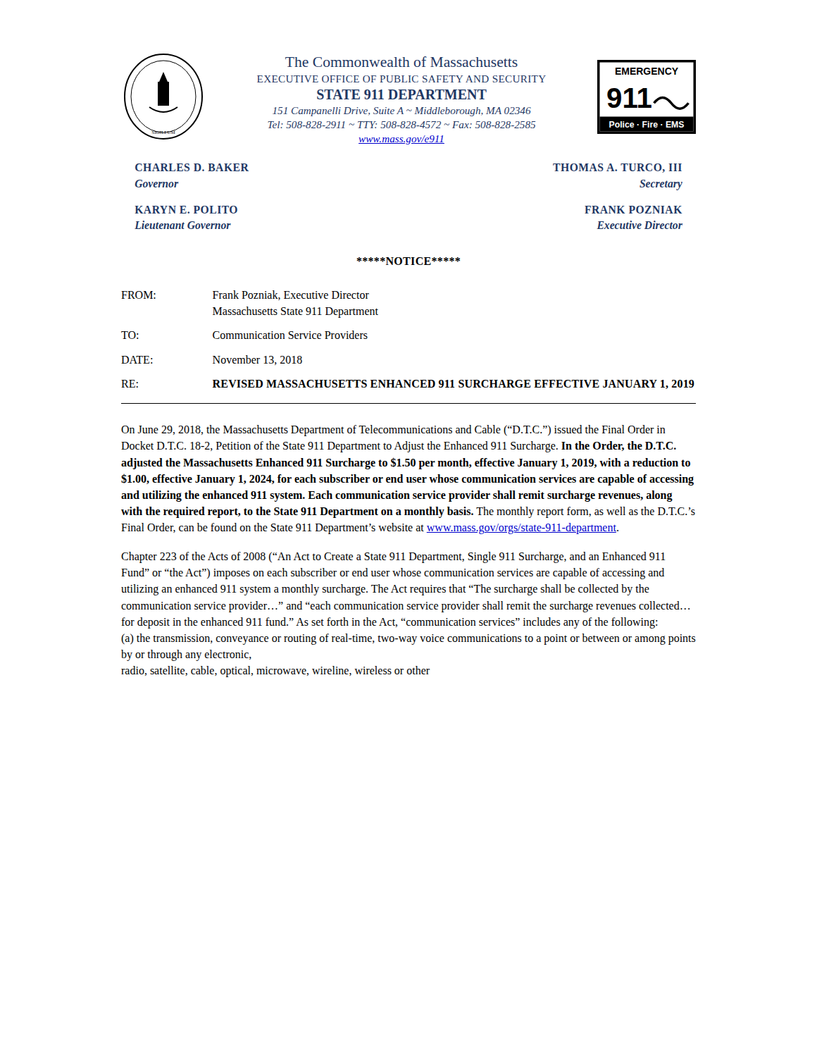The Commonwealth of Massachusetts
EXECUTIVE OFFICE OF PUBLIC SAFETY AND SECURITY
STATE 911 DEPARTMENT
151 Campanelli Drive, Suite A ~ Middleborough, MA 02346
Tel: 508-828-2911 ~ TTY: 508-828-4572 ~ Fax: 508-828-2585
www.mass.gov/e911
CHARLES D. BAKER
Governor
KARYN E. POLITO
Lieutenant Governor
THOMAS A. TURCO, III
Secretary
FRANK POZNIAK
Executive Director
*****NOTICE*****
| FROM: | Frank Pozniak, Executive Director Massachusetts State 911 Department |
| TO: | Communication Service Providers |
| DATE: | November 13, 2018 |
| RE: | REVISED MASSACHUSETTS ENHANCED 911 SURCHARGE EFFECTIVE JANUARY 1, 2019 |
On June 29, 2018, the Massachusetts Department of Telecommunications and Cable (“D.T.C.”) issued the Final Order in Docket D.T.C. 18-2, Petition of the State 911 Department to Adjust the Enhanced 911 Surcharge. In the Order, the D.T.C. adjusted the Massachusetts Enhanced 911 Surcharge to $1.50 per month, effective January 1, 2019, with a reduction to $1.00, effective January 1, 2024, for each subscriber or end user whose communication services are capable of accessing and utilizing the enhanced 911 system. Each communication service provider shall remit surcharge revenues, along with the required report, to the State 911 Department on a monthly basis. The monthly report form, as well as the D.T.C.’s Final Order, can be found on the State 911 Department’s website at www.mass.gov/orgs/state-911-department.
Chapter 223 of the Acts of 2008 (“An Act to Create a State 911 Department, Single 911 Surcharge, and an Enhanced 911 Fund” or “the Act”) imposes on each subscriber or end user whose communication services are capable of accessing and utilizing an enhanced 911 system a monthly surcharge. The Act requires that “The surcharge shall be collected by the communication service provider…” and “each communication service provider shall remit the surcharge revenues collected…for deposit in the enhanced 911 fund.” As set forth in the Act, “communication services” includes any of the following:
(a) the transmission, conveyance or routing of real-time, two-way voice communications to a point or between or among points by or through any electronic,
radio, satellite, cable, optical, microwave, wireline, wireless or other